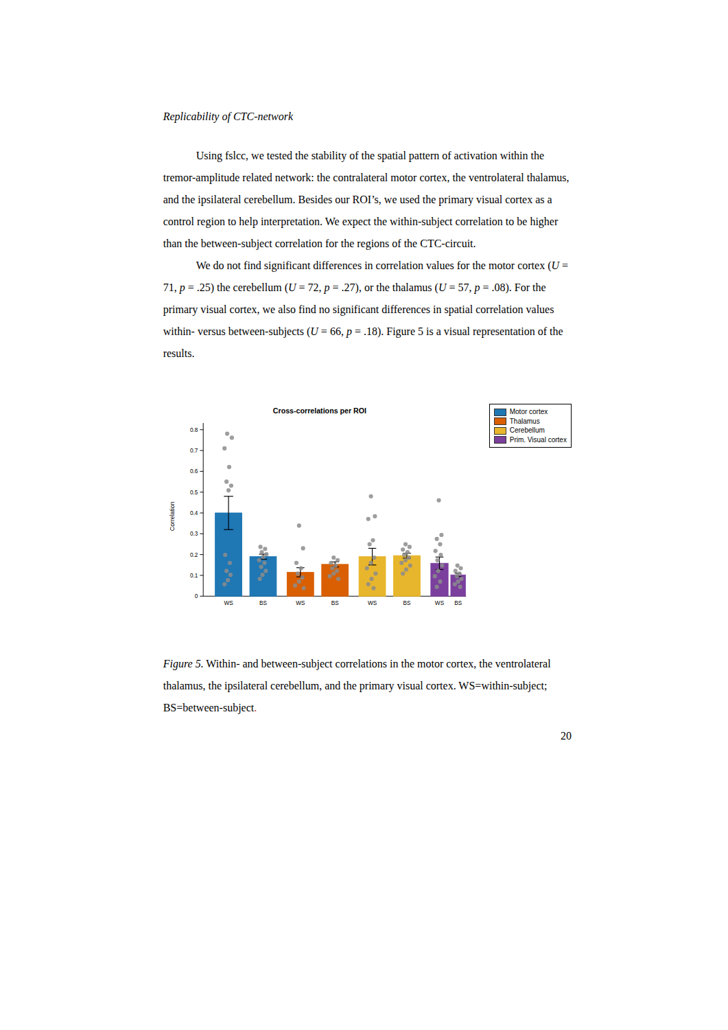Replicability of CTC-network
Using fslcc, we tested the stability of the spatial pattern of activation within the tremor-amplitude related network: the contralateral motor cortex, the ventrolateral thalamus, and the ipsilateral cerebellum. Besides our ROI’s, we used the primary visual cortex as a control region to help interpretation. We expect the within-subject correlation to be higher than the between-subject correlation for the regions of the CTC-circuit.
We do not find significant differences in correlation values for the motor cortex (U = 71, p = .25) the cerebellum (U = 72, p = .27), or the thalamus (U = 57, p = .08). For the primary visual cortex, we also find no significant differences in spatial correlation values within- versus between-subjects (U = 66, p = .18). Figure 5 is a visual representation of the results.
Cross-correlations per ROI Cross-correlations per ROI Correlation 0 0.1 0.2 0.3 0.4 0.5 0.6 0.7 0.8 WS BS WS BS WS BS WS BS
Motor cortex
Thalamus
Cerebellum
Prim. Visual cortex
Figure 5. Within- and between-subject correlations in the motor cortex, the ventrolateral thalamus, the ipsilateral cerebellum, and the primary visual cortex. WS=within-subject; BS=between-subject.
20